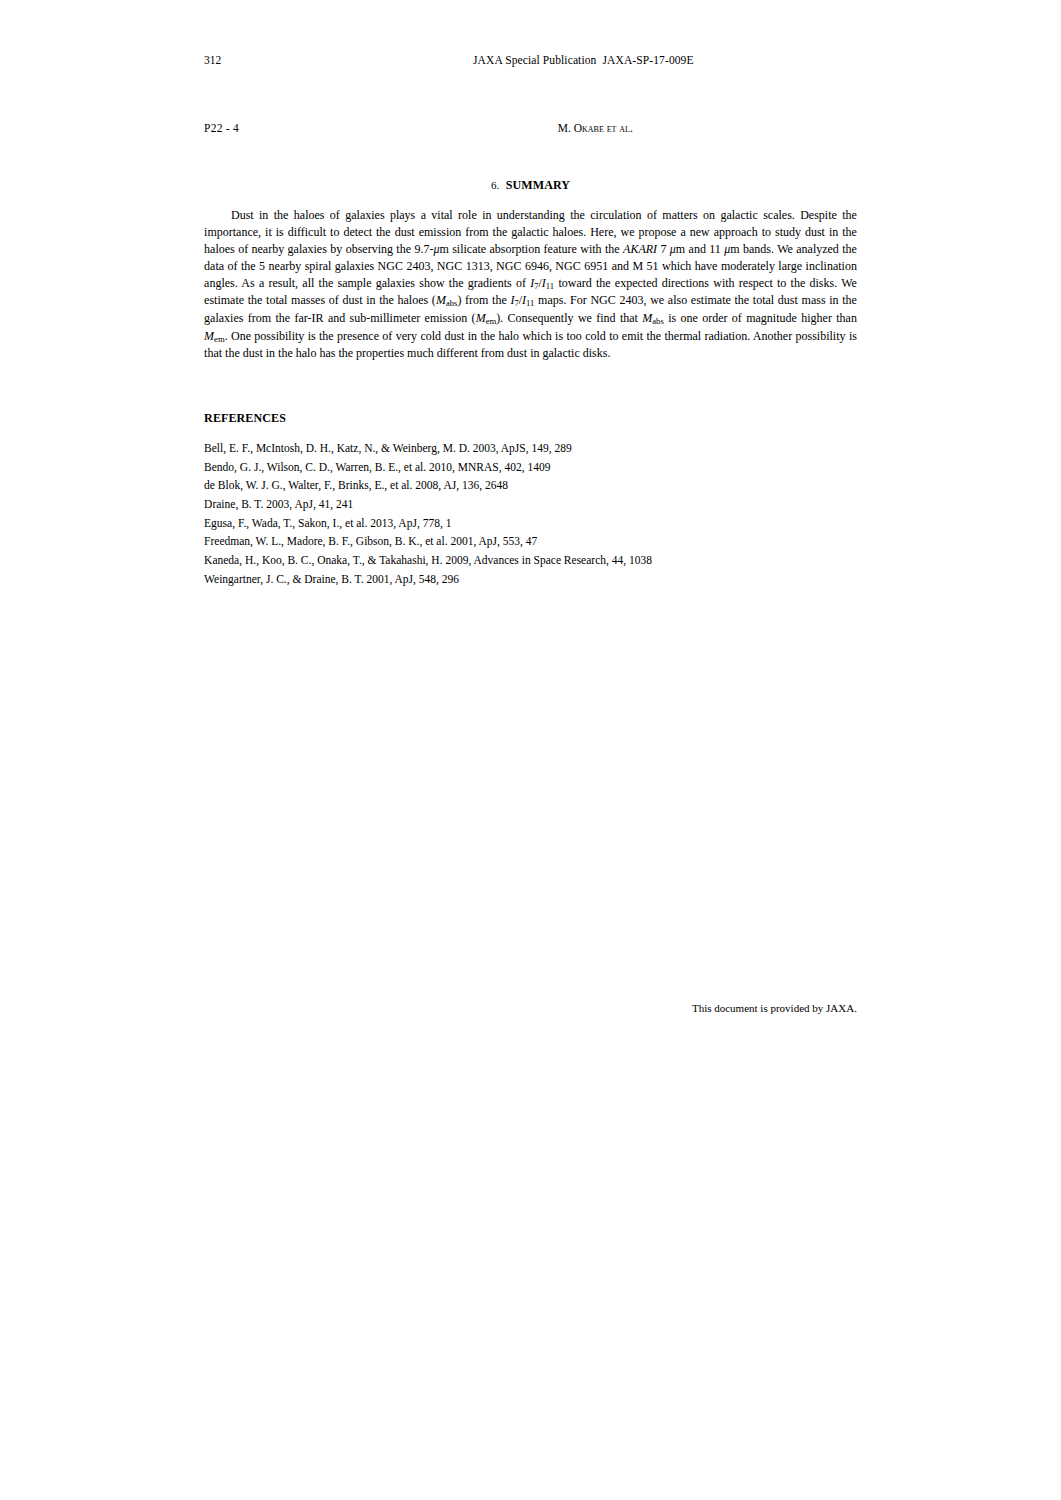312
JAXA Special Publication JAXA-SP-17-009E
P22 - 4
M. Okabe et al.
6. SUMMARY
Dust in the haloes of galaxies plays a vital role in understanding the circulation of matters on galactic scales. Despite the importance, it is difficult to detect the dust emission from the galactic haloes. Here, we propose a new approach to study dust in the haloes of nearby galaxies by observing the 9.7-μm silicate absorption feature with the AKARI 7 μm and 11 μm bands. We analyzed the data of the 5 nearby spiral galaxies NGC 2403, NGC 1313, NGC 6946, NGC 6951 and M 51 which have moderately large inclination angles. As a result, all the sample galaxies show the gradients of I7/I11 toward the expected directions with respect to the disks. We estimate the total masses of dust in the haloes (Mabs) from the I7/I11 maps. For NGC 2403, we also estimate the total dust mass in the galaxies from the far-IR and sub-millimeter emission (Mem). Consequently we find that Mabs is one order of magnitude higher than Mem. One possibility is the presence of very cold dust in the halo which is too cold to emit the thermal radiation. Another possibility is that the dust in the halo has the properties much different from dust in galactic disks.
REFERENCES
Bell, E. F., McIntosh, D. H., Katz, N., & Weinberg, M. D. 2003, ApJS, 149, 289
Bendo, G. J., Wilson, C. D., Warren, B. E., et al. 2010, MNRAS, 402, 1409
de Blok, W. J. G., Walter, F., Brinks, E., et al. 2008, AJ, 136, 2648
Draine, B. T. 2003, ApJ, 41, 241
Egusa, F., Wada, T., Sakon, I., et al. 2013, ApJ, 778, 1
Freedman, W. L., Madore, B. F., Gibson, B. K., et al. 2001, ApJ, 553, 47
Kaneda, H., Koo, B. C., Onaka, T., & Takahashi, H. 2009, Advances in Space Research, 44, 1038
Weingartner, J. C., & Draine, B. T. 2001, ApJ, 548, 296
This document is provided by JAXA.